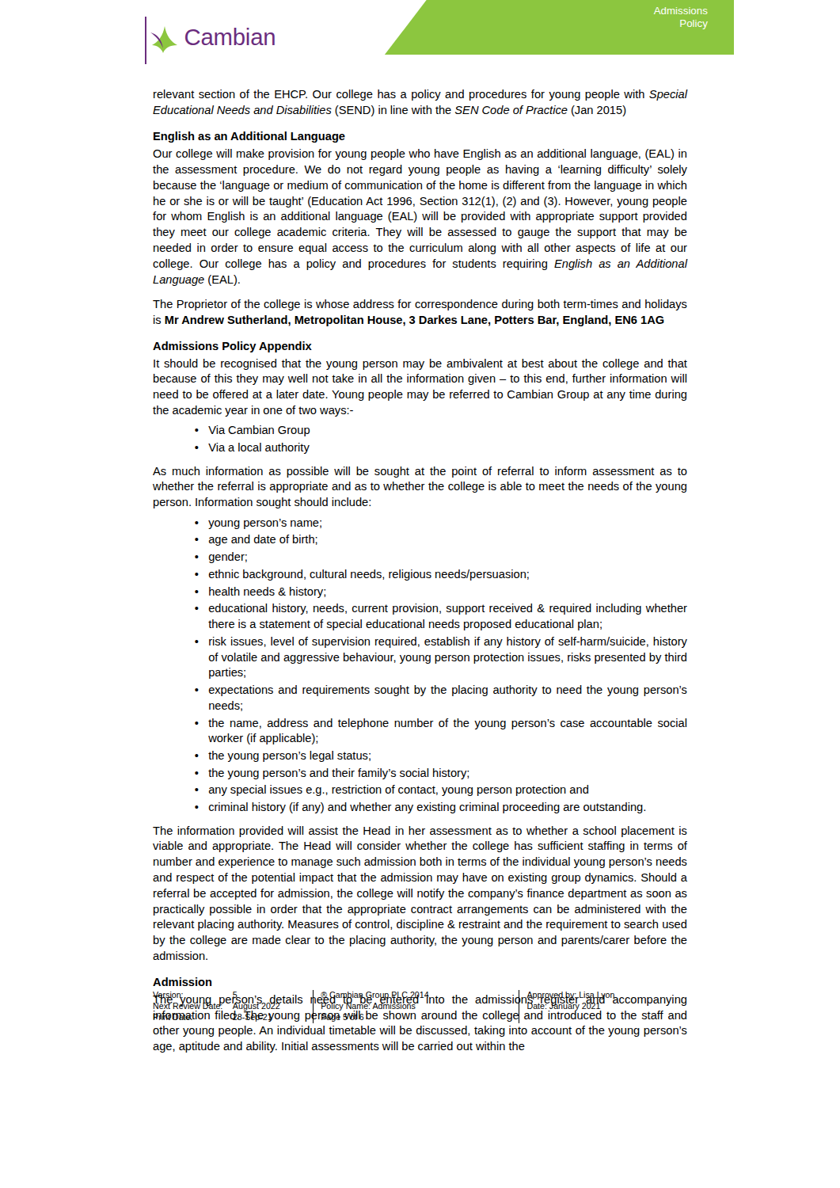Admissions
Policy
Cambian
relevant section of the EHCP. Our college has a policy and procedures for young people with Special Educational Needs and Disabilities (SEND) in line with the SEN Code of Practice (Jan 2015)
English as an Additional Language
Our college will make provision for young people who have English as an additional language, (EAL) in the assessment procedure. We do not regard young people as having a ‘learning difficulty’ solely because the ‘language or medium of communication of the home is different from the language in which he or she is or will be taught’ (Education Act 1996, Section 312(1), (2) and (3). However, young people for whom English is an additional language (EAL) will be provided with appropriate support provided they meet our college academic criteria. They will be assessed to gauge the support that may be needed in order to ensure equal access to the curriculum along with all other aspects of life at our college. Our college has a policy and procedures for students requiring English as an Additional Language (EAL).
The Proprietor of the college is whose address for correspondence during both term-times and holidays is Mr Andrew Sutherland, Metropolitan House, 3 Darkes Lane, Potters Bar, England, EN6 1AG
Admissions Policy Appendix
It should be recognised that the young person may be ambivalent at best about the college and that because of this they may well not take in all the information given – to this end, further information will need to be offered at a later date. Young people may be referred to Cambian Group at any time during the academic year in one of two ways:-
Via Cambian Group
Via a local authority
As much information as possible will be sought at the point of referral to inform assessment as to whether the referral is appropriate and as to whether the college is able to meet the needs of the young person. Information sought should include:
young person’s name;
age and date of birth;
gender;
ethnic background, cultural needs, religious needs/persuasion;
health needs & history;
educational history, needs, current provision, support received & required including whether there is a statement of special educational needs proposed educational plan;
risk issues, level of supervision required, establish if any history of self-harm/suicide, history of volatile and aggressive behaviour, young person protection issues, risks presented by third parties;
expectations and requirements sought by the placing authority to need the young person’s needs;
the name, address and telephone number of the young person’s case accountable social worker (if applicable);
the young person’s legal status;
the young person’s and their family’s social history;
any special issues e.g., restriction of contact, young person protection and
criminal history (if any) and whether any existing criminal proceeding are outstanding.
The information provided will assist the Head in her assessment as to whether a school placement is viable and appropriate. The Head will consider whether the college has sufficient staffing in terms of number and experience to manage such admission both in terms of the individual young person’s needs and respect of the potential impact that the admission may have on existing group dynamics. Should a referral be accepted for admission, the college will notify the company’s finance department as soon as practically possible in order that the appropriate contract arrangements can be administered with the relevant placing authority. Measures of control, discipline & restraint and the requirement to search used by the college are made clear to the placing authority, the young person and parents/carer before the admission.
Admission
The young person’s details need to be entered into the admissions register and accompanying information filed. The young person will be shown around the college and introduced to the staff and other young people. An individual timetable will be discussed, taking into account of the young person’s age, aptitude and ability. Initial assessments will be carried out within the
| Version: Next Review Date: Print Date: | 5 August 2022 28-Sep-21 | ® Cambian Group PLC 2014 Policy Name: Admissions Page 5 of 6 | Approved by: Lisa Lyon Date: January 2021 |